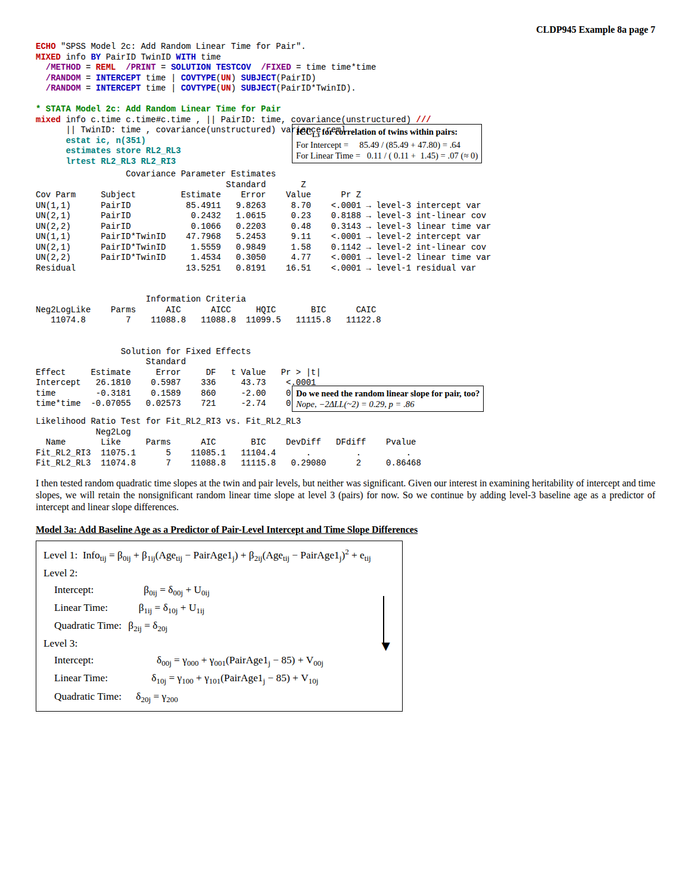CLDP945 Example 8a page 7
ECHO "SPSS Model 2c: Add Random Linear Time for Pair".
MIXED info BY PairID TwinID WITH time
  /METHOD = REML  /PRINT = SOLUTION TESTCOV  /FIXED = time time*time
  /RANDOM = INTERCEPT time | COVTYPE(UN) SUBJECT(PairID)
  /RANDOM = INTERCEPT time | COVTYPE(UN) SUBJECT(PairID*TwinID).

* STATA Model 2c: Add Random Linear Time for Pair
mixed info c.time c.time#c.time , || PairID: time, covariance(unstructured) ///
      || TwinID: time , covariance(unstructured) variance reml
      estat ic, n(351)
      estimates store RL2_RL3
      lrtest RL2_RL3 RL2_RI3
ICCL3 for correlation of twins within pairs:
For Intercept = 85.49 / (85.49 + 47.80) = .64
For Linear Time = 0.11 / ( 0.11 + 1.45) = .07 (≈ 0)
                  Covariance Parameter Estimates
                                      Standard       Z
Cov Parm     Subject         Estimate    Error    Value      Pr Z
UN(1,1)      PairID           85.4911   9.8263     8.70    <.0001 → level-3 intercept var
UN(2,1)      PairID            0.2432   1.0615     0.23    0.8188 → level-3 int-linear cov
UN(2,2)      PairID            0.1066   0.2203     0.48    0.3143 → level-3 linear time var
UN(1,1)      PairID*TwinID    47.7968   5.2453     9.11    <.0001 → level-2 intercept var
UN(2,1)      PairID*TwinID     1.5559   0.9849     1.58    0.1142 → level-2 int-linear cov
UN(2,2)      PairID*TwinID     1.4534   0.3050     4.77    <.0001 → level-2 linear time var
Residual                      13.5251   0.8191    16.51    <.0001 → level-1 residual var


                      Information Criteria
Neg2LogLike    Parms      AIC      AICC     HQIC       BIC      CAIC
   11074.8        7    11088.8   11088.8  11099.5   11115.8   11122.8


                 Solution for Fixed Effects
                      Standard
Effect     Estimate     Error     DF   t Value   Pr > |t|
Intercept   26.1810    0.5987    336     43.73    <.0001
time        -0.3181    0.1589    860     -2.00    0.0455
time*time  -0.07055   0.02573    721     -2.74    0.0062
Do we need the random linear slope for pair, too?
Nope, −2ΔLL(~2) = 0.29, p = .86
Likelihood Ratio Test for Fit_RL2_RI3 vs. Fit_RL2_RL3
            Neg2Log
  Name       Like     Parms      AIC       BIC    DevDiff   DFdiff    Pvalue
Fit_RL2_RI3  11075.1      5    11085.1   11104.4      .         .         .
Fit_RL2_RL3  11074.8      7    11088.8   11115.8   0.29080      2     0.86468
I then tested random quadratic time slopes at the twin and pair levels, but neither was significant. Given our interest in examining heritability of intercept and time slopes, we will retain the nonsignificant random linear time slope at level 3 (pairs) for now. So we continue by adding level-3 baseline age as a predictor of intercept and linear slope differences.
Model 3a: Add Baseline Age as a Predictor of Pair-Level Intercept and Time Slope Differences
| Level 1: Info tij = β 0ij + β 1ij (Age tij − PairAge1 j ) + β 2ij (Age tij − PairAge1 j ) 2 + e tij Level 2: Intercept: β 0ij = δ 00j + U 0ij Linear Time: β 1ij = δ 10j + U 1ij Quadratic Time: β 2ij = δ 20j Level 3: Intercept: δ 00j = γ 000 + γ 001 (PairAge1 j − 85) + V 00j Linear Time: δ 10j = γ 100 + γ 101 (PairAge1 j − 85) + V 10j Quadratic Time: δ 20j = γ 200 | ▼ |